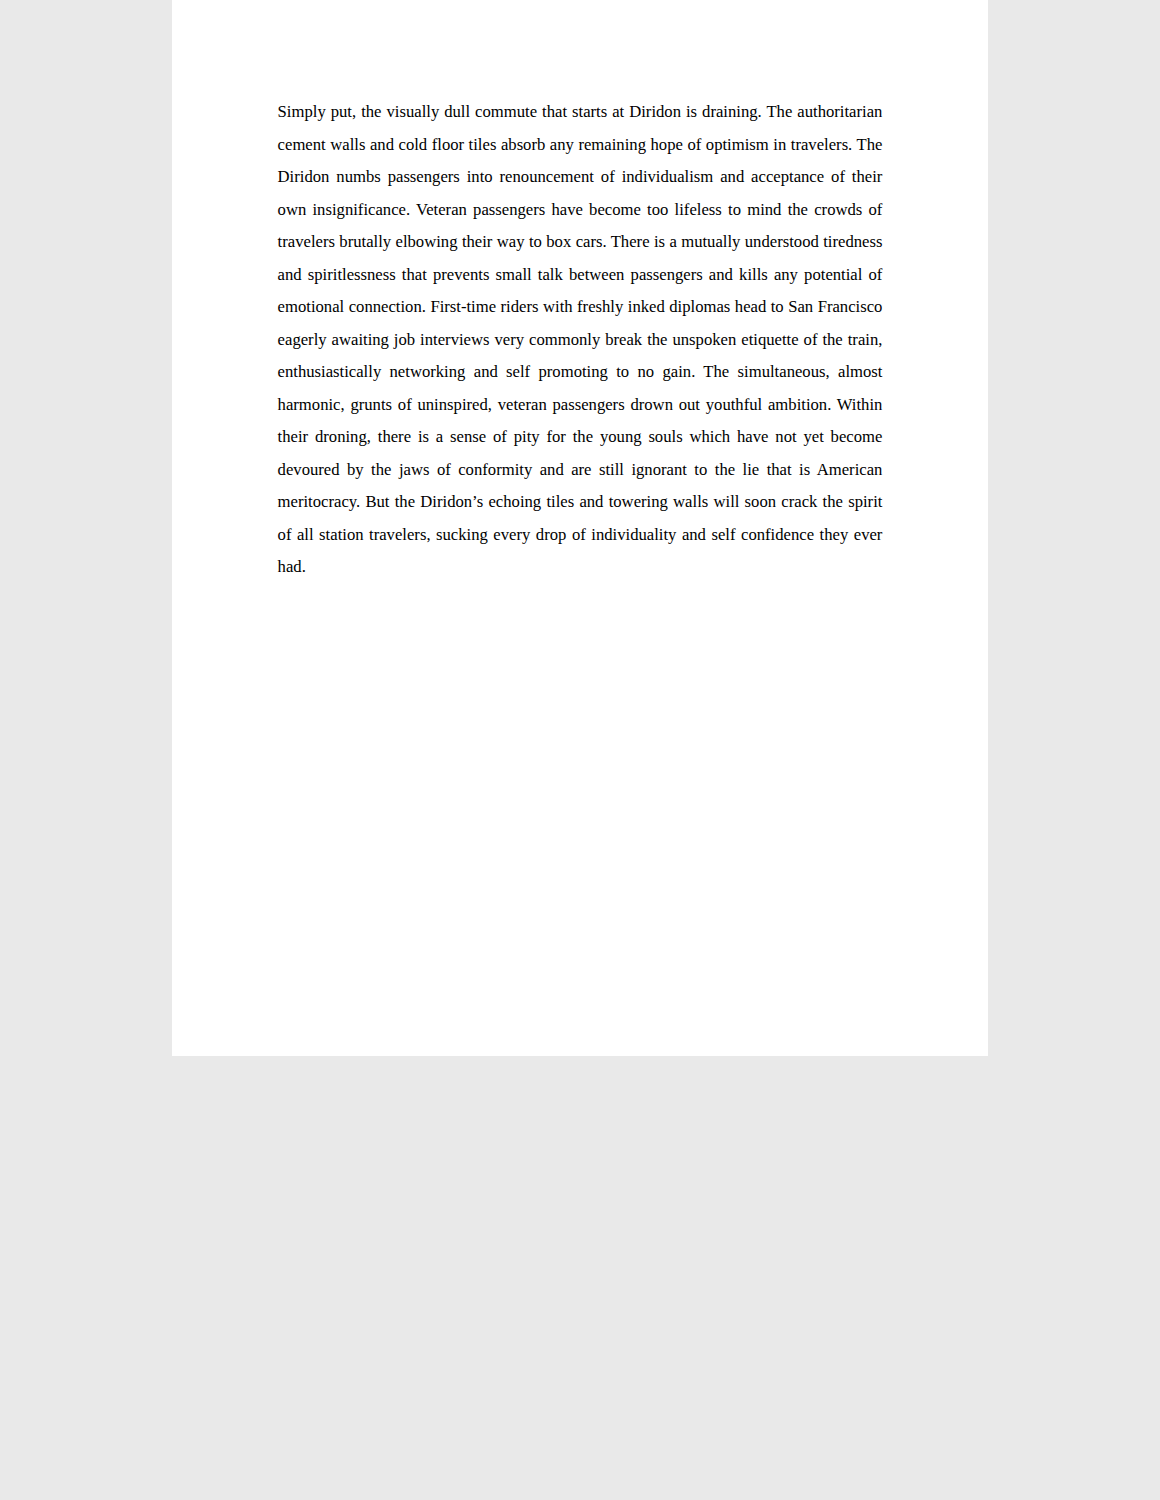Simply put, the visually dull commute that starts at Diridon is draining. The authoritarian cement walls and cold floor tiles absorb any remaining hope of optimism in travelers. The Diridon numbs passengers into renouncement of individualism and acceptance of their own insignificance. Veteran passengers have become too lifeless to mind the crowds of travelers brutally elbowing their way to box cars. There is a mutually understood tiredness and spiritlessness that prevents small talk between passengers and kills any potential of emotional connection. First-time riders with freshly inked diplomas head to San Francisco eagerly awaiting job interviews very commonly break the unspoken etiquette of the train, enthusiastically networking and self promoting to no gain. The simultaneous, almost harmonic, grunts of uninspired, veteran passengers drown out youthful ambition. Within their droning, there is a sense of pity for the young souls which have not yet become devoured by the jaws of conformity and are still ignorant to the lie that is American meritocracy. But the Diridon’s echoing tiles and towering walls will soon crack the spirit of all station travelers, sucking every drop of individuality and self confidence they ever had.